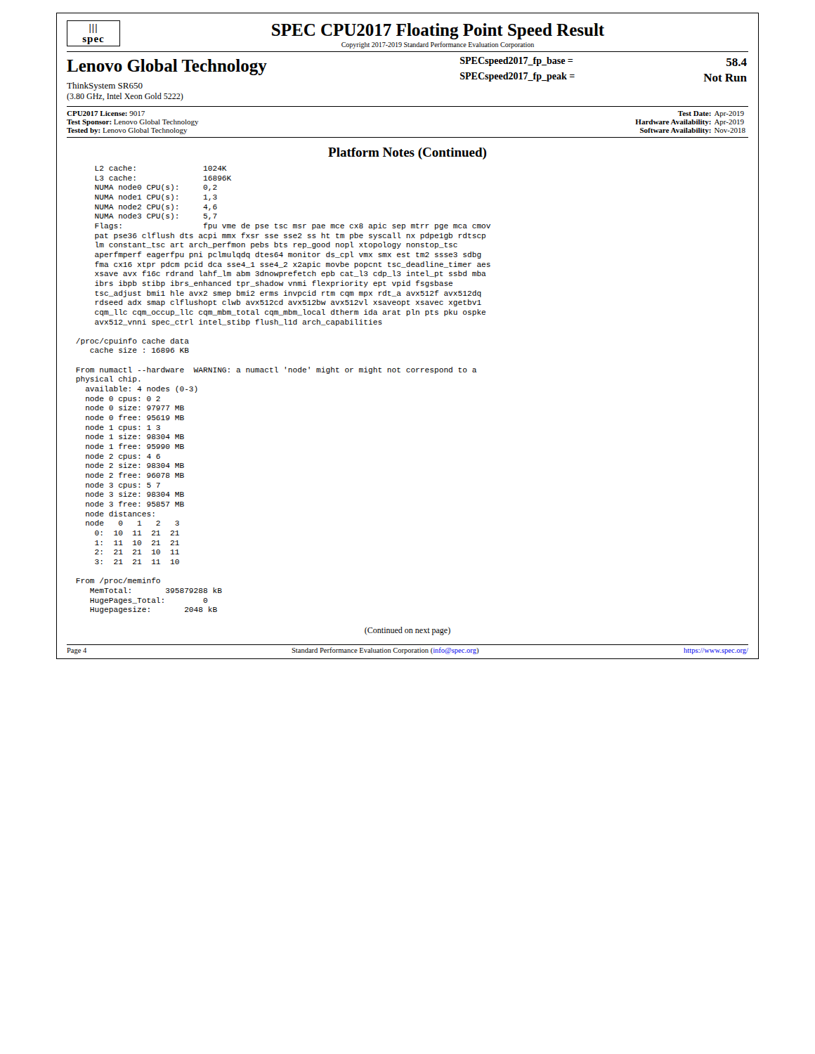||| spec
SPEC CPU2017 Floating Point Speed Result
Copyright 2017-2019 Standard Performance Evaluation Corporation
Lenovo Global Technology
ThinkSystem SR650 (3.80 GHz, Intel Xeon Gold 5222)
| SPECspeed2017_fp_base = | 58.4 |
| SPECspeed2017_fp_peak = | Not Run |
| CPU2017 License: 9017 |
| Test Sponsor: Lenovo Global Technology |
| Tested by: Lenovo Global Technology |
| Test Date: | Apr-2019 |
| Hardware Availability: | Apr-2019 |
| Software Availability: | Nov-2018 |
Platform Notes (Continued)
     L2 cache:              1024K
     L3 cache:              16896K
     NUMA node0 CPU(s):     0,2
     NUMA node1 CPU(s):     1,3
     NUMA node2 CPU(s):     4,6
     NUMA node3 CPU(s):     5,7
     Flags:                 fpu vme de pse tsc msr pae mce cx8 apic sep mtrr pge mca cmov
     pat pse36 clflush dts acpi mmx fxsr sse sse2 ss ht tm pbe syscall nx pdpe1gb rdtscp
     lm constant_tsc art arch_perfmon pebs bts rep_good nopl xtopology nonstop_tsc
     aperfmperf eagerfpu pni pclmulqdq dtes64 monitor ds_cpl vmx smx est tm2 ssse3 sdbg
     fma cx16 xtpr pdcm pcid dca sse4_1 sse4_2 x2apic movbe popcnt tsc_deadline_timer aes
     xsave avx f16c rdrand lahf_lm abm 3dnowprefetch epb cat_l3 cdp_l3 intel_pt ssbd mba
     ibrs ibpb stibp ibrs_enhanced tpr_shadow vnmi flexpriority ept vpid fsgsbase
     tsc_adjust bmi1 hle avx2 smep bmi2 erms invpcid rtm cqm mpx rdt_a avx512f avx512dq
     rdseed adx smap clflushopt clwb avx512cd avx512bw avx512vl xsaveopt xsavec xgetbv1
     cqm_llc cqm_occup_llc cqm_mbm_total cqm_mbm_local dtherm ida arat pln pts pku ospke
     avx512_vnni spec_ctrl intel_stibp flush_l1d arch_capabilities

 /proc/cpuinfo cache data
    cache size : 16896 KB

 From numactl --hardware  WARNING: a numactl 'node' might or might not correspond to a
 physical chip.
   available: 4 nodes (0-3)
   node 0 cpus: 0 2
   node 0 size: 97977 MB
   node 0 free: 95619 MB
   node 1 cpus: 1 3
   node 1 size: 98304 MB
   node 1 free: 95990 MB
   node 2 cpus: 4 6
   node 2 size: 98304 MB
   node 2 free: 96078 MB
   node 3 cpus: 5 7
   node 3 size: 98304 MB
   node 3 free: 95857 MB
   node distances:
   node   0   1   2   3
     0:  10  11  21  21
     1:  11  10  21  21
     2:  21  21  10  11
     3:  21  21  11  10

 From /proc/meminfo
    MemTotal:       395879288 kB
    HugePages_Total:        0
    Hugepagesize:       2048 kB
(Continued on next page)
Page 4
Standard Performance Evaluation Corporation (info@spec.org)
https://www.spec.org/